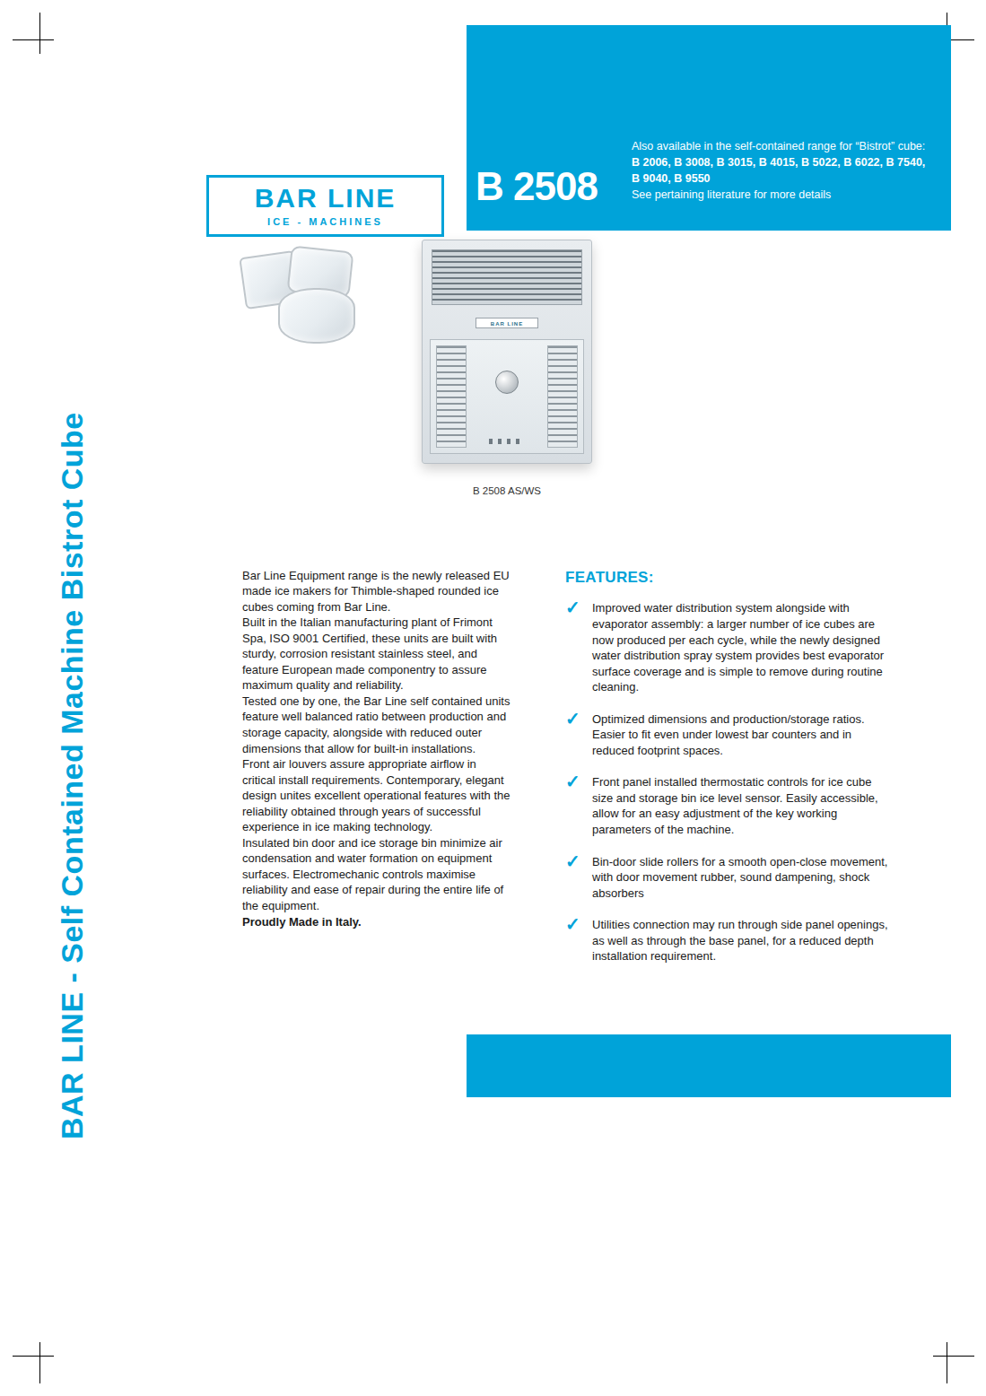BAR LINE - Self Contained Machine Bistrot Cube
Also available in the self-contained range for “Bistrot” cube: B 2006, B 3008, B 3015, B 4015, B 5022, B 6022, B 7540, B 9040, B 9550
See pertaining literature for more details
B 2508
BAR LINE
ICE - MACHINES
BAR LINE
B 2508 AS/WS
Bar Line Equipment range is the newly released EU made ice makers for Thimble-shaped rounded ice cubes coming from Bar Line.
Built in the Italian manufacturing plant of Frimont Spa, ISO 9001 Certified, these units are built with sturdy, corrosion resistant stainless steel, and feature European made componentry to assure maximum quality and reliability.
Tested one by one, the Bar Line self contained units feature well balanced ratio between production and storage capacity, alongside with reduced outer dimensions that allow for built-in installations.
Front air louvers assure appropriate airflow in critical install requirements. Contemporary, elegant design unites excellent operational features with the reliability obtained through years of successful experience in ice making technology.
Insulated bin door and ice storage bin minimize air condensation and water formation on equipment surfaces. Electromechanic controls maximise reliability and ease of repair during the entire life of the equipment.
Proudly Made in Italy.
FEATURES:
Improved water distribution system alongside with evaporator assembly: a larger number of ice cubes are now produced per each cycle, while the newly designed water distribution spray system provides best evaporator surface coverage and is simple to remove during routine cleaning.
Optimized dimensions and production/storage ratios. Easier to fit even under lowest bar counters and in reduced footprint spaces.
Front panel installed thermostatic controls for ice cube size and storage bin ice level sensor. Easily accessible, allow for an easy adjustment of the key working parameters of the machine.
Bin-door slide rollers for a smooth open-close movement, with door movement rubber, sound dampening, shock absorbers
Utilities connection may run through side panel openings, as well as through the base panel, for a reduced depth installation requirement.